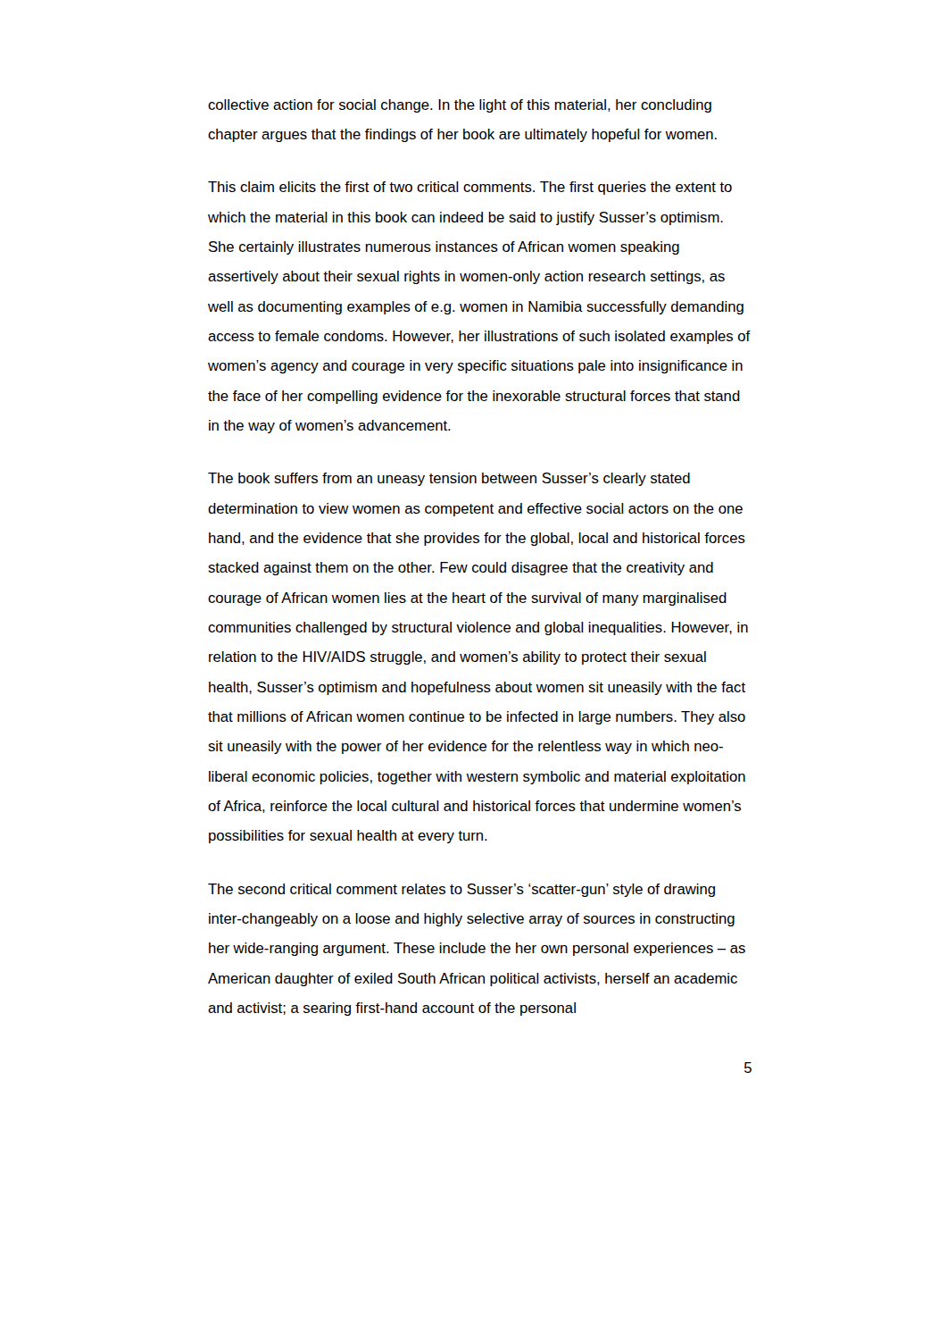collective action for social change. In the light of this material, her concluding chapter argues that the findings of her book are ultimately hopeful for women.
This claim elicits the first of two critical comments. The first queries the extent to which the material in this book can indeed be said to justify Susser’s optimism. She certainly illustrates numerous instances of African women speaking assertively about their sexual rights in women-only action research settings, as well as documenting examples of e.g. women in Namibia successfully demanding access to female condoms. However, her illustrations of such isolated examples of women’s agency and courage in very specific situations pale into insignificance in the face of her compelling evidence for the inexorable structural forces that stand in the way of women’s advancement.
The book suffers from an uneasy tension between Susser’s clearly stated determination to view women as competent and effective social actors on the one hand, and the evidence that she provides for the global, local and historical forces stacked against them on the other. Few could disagree that the creativity and courage of African women lies at the heart of the survival of many marginalised communities challenged by structural violence and global inequalities. However, in relation to the HIV/AIDS struggle, and women’s ability to protect their sexual health, Susser’s optimism and hopefulness about women sit uneasily with the fact that millions of African women continue to be infected in large numbers. They also sit uneasily with the power of her evidence for the relentless way in which neo-liberal economic policies, together with western symbolic and material exploitation of Africa, reinforce the local cultural and historical forces that undermine women’s possibilities for sexual health at every turn.
The second critical comment relates to Susser’s ‘scatter-gun’ style of drawing inter-changeably on a loose and highly selective array of sources in constructing her wide-ranging argument. These include the her own personal experiences – as American daughter of exiled South African political activists, herself an academic and activist; a searing first-hand account of the personal
5